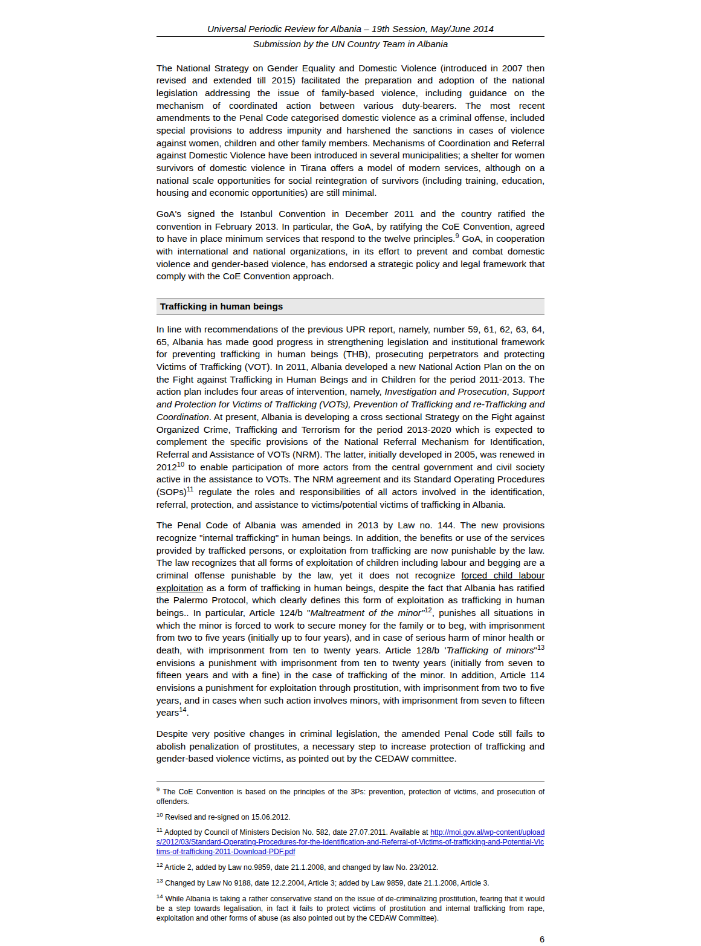Universal Periodic Review for Albania – 19th Session, May/June 2014
Submission by the UN Country Team in Albania
The National Strategy on Gender Equality and Domestic Violence (introduced in 2007 then revised and extended till 2015) facilitated the preparation and adoption of the national legislation addressing the issue of family-based violence, including guidance on the mechanism of coordinated action between various duty-bearers. The most recent amendments to the Penal Code categorised domestic violence as a criminal offense, included special provisions to address impunity and harshened the sanctions in cases of violence against women, children and other family members. Mechanisms of Coordination and Referral against Domestic Violence have been introduced in several municipalities; a shelter for women survivors of domestic violence in Tirana offers a model of modern services, although on a national scale opportunities for social reintegration of survivors (including training, education, housing and economic opportunities) are still minimal.
GoA's signed the Istanbul Convention in December 2011 and the country ratified the convention in February 2013. In particular, the GoA, by ratifying the CoE Convention, agreed to have in place minimum services that respond to the twelve principles.9 GoA, in cooperation with international and national organizations, in its effort to prevent and combat domestic violence and gender-based violence, has endorsed a strategic policy and legal framework that comply with the CoE Convention approach.
Trafficking in human beings
In line with recommendations of the previous UPR report, namely, number 59, 61, 62, 63, 64, 65, Albania has made good progress in strengthening legislation and institutional framework for preventing trafficking in human beings (THB), prosecuting perpetrators and protecting Victims of Trafficking (VOT). In 2011, Albania developed a new National Action Plan on the on the Fight against Trafficking in Human Beings and in Children for the period 2011-2013. The action plan includes four areas of intervention, namely, Investigation and Prosecution, Support and Protection for Victims of Trafficking (VOTs), Prevention of Trafficking and re-Trafficking and Coordination. At present, Albania is developing a cross sectional Strategy on the Fight against Organized Crime, Trafficking and Terrorism for the period 2013-2020 which is expected to complement the specific provisions of the National Referral Mechanism for Identification, Referral and Assistance of VOTs (NRM). The latter, initially developed in 2005, was renewed in 201210 to enable participation of more actors from the central government and civil society active in the assistance to VOTs. The NRM agreement and its Standard Operating Procedures (SOPs)11 regulate the roles and responsibilities of all actors involved in the identification, referral, protection, and assistance to victims/potential victims of trafficking in Albania.
The Penal Code of Albania was amended in 2013 by Law no. 144. The new provisions recognize "internal trafficking" in human beings. In addition, the benefits or use of the services provided by trafficked persons, or exploitation from trafficking are now punishable by the law. The law recognizes that all forms of exploitation of children including labour and begging are a criminal offense punishable by the law, yet it does not recognize forced child labour exploitation as a form of trafficking in human beings, despite the fact that Albania has ratified the Palermo Protocol, which clearly defines this form of exploitation as trafficking in human beings.. In particular, Article 124/b "Maltreatment of the minor"12, punishes all situations in which the minor is forced to work to secure money for the family or to beg, with imprisonment from two to five years (initially up to four years), and in case of serious harm of minor health or death, with imprisonment from ten to twenty years. Article 128/b 'Trafficking of minors"13 envisions a punishment with imprisonment from ten to twenty years (initially from seven to fifteen years and with a fine) in the case of trafficking of the minor. In addition, Article 114 envisions a punishment for exploitation through prostitution, with imprisonment from two to five years, and in cases when such action involves minors, with imprisonment from seven to fifteen years14.
Despite very positive changes in criminal legislation, the amended Penal Code still fails to abolish penalization of prostitutes, a necessary step to increase protection of trafficking and gender-based violence victims, as pointed out by the CEDAW committee.
9 The CoE Convention is based on the principles of the 3Ps: prevention, protection of victims, and prosecution of offenders.
10 Revised and re-signed on 15.06.2012.
11 Adopted by Council of Ministers Decision No. 582, date 27.07.2011. Available at http://moi.gov.al/wp-content/uploads/2012/03/Standard-Operating-Procedures-for-the-Identification-and-Referral-of-Victims-of-trafficking-and-Potential-Victims-of-trafficking-2011-Download-PDF.pdf
12 Article 2, added by Law no.9859, date 21.1.2008, and changed by law No. 23/2012.
13 Changed by Law No 9188, date 12.2.2004, Article 3; added by Law 9859, date 21.1.2008, Article 3.
14 While Albania is taking a rather conservative stand on the issue of de-criminalizing prostitution, fearing that it would be a step towards legalisation, in fact it fails to protect victims of prostitution and internal trafficking from rape, exploitation and other forms of abuse (as also pointed out by the CEDAW Committee).
6